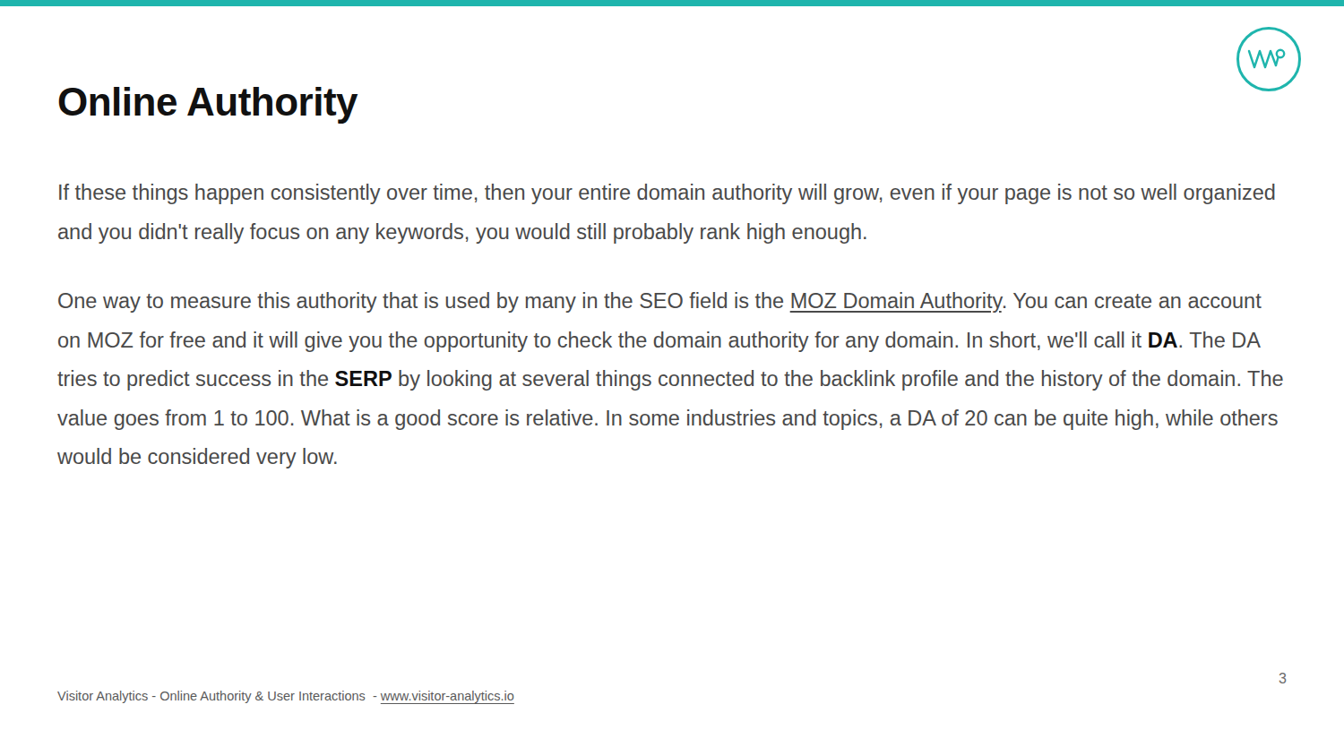Online Authority
If these things happen consistently over time, then your entire domain authority will grow, even if your page is not so well organized and you didn't really focus on any keywords, you would still probably rank high enough.
One way to measure this authority that is used by many in the SEO field is the MOZ Domain Authority. You can create an account on MOZ for free and it will give you the opportunity to check the domain authority for any domain. In short, we'll call it DA. The DA tries to predict success in the SERP by looking at several things connected to the backlink profile and the history of the domain. The value goes from 1 to 100. What is a good score is relative. In some industries and topics, a DA of 20 can be quite high, while others would be considered very low.
Visitor Analytics - Online Authority & User Interactions - www.visitor-analytics.io
3